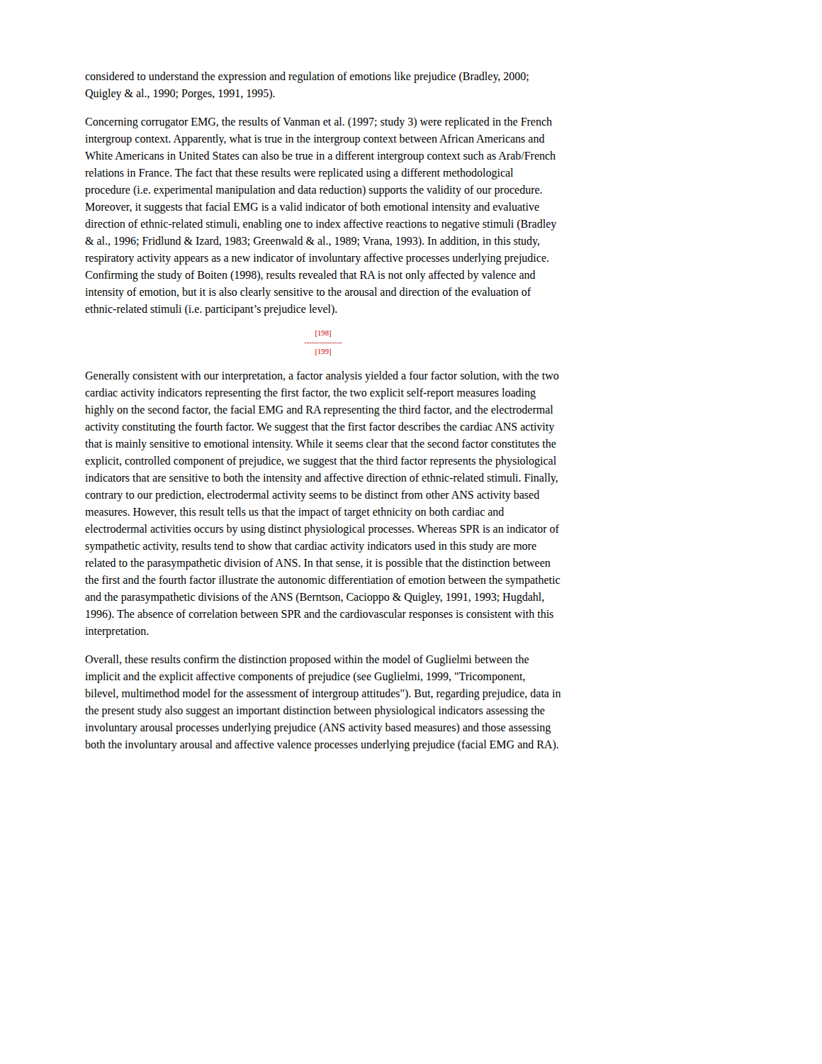considered to understand the expression and regulation of emotions like prejudice (Bradley, 2000; Quigley & al., 1990; Porges, 1991, 1995).
Concerning corrugator EMG, the results of Vanman et al. (1997; study 3) were replicated in the French intergroup context. Apparently, what is true in the intergroup context between African Americans and White Americans in United States can also be true in a different intergroup context such as Arab/French relations in France. The fact that these results were replicated using a different methodological procedure (i.e. experimental manipulation and data reduction) supports the validity of our procedure. Moreover, it suggests that facial EMG is a valid indicator of both emotional intensity and evaluative direction of ethnic-related stimuli, enabling one to index affective reactions to negative stimuli (Bradley & al., 1996; Fridlund & Izard, 1983; Greenwald & al., 1989; Vrana, 1993). In addition, in this study, respiratory activity appears as a new indicator of involuntary affective processes underlying prejudice. Confirming the study of Boiten (1998), results revealed that RA is not only affected by valence and intensity of emotion, but it is also clearly sensitive to the arousal and direction of the evaluation of ethnic-related stimuli (i.e. participant’s prejudice level).
[198]
---------------
[199]
Generally consistent with our interpretation, a factor analysis yielded a four factor solution, with the two cardiac activity indicators representing the first factor, the two explicit self-report measures loading highly on the second factor, the facial EMG and RA representing the third factor, and the electrodermal activity constituting the fourth factor. We suggest that the first factor describes the cardiac ANS activity that is mainly sensitive to emotional intensity. While it seems clear that the second factor constitutes the explicit, controlled component of prejudice, we suggest that the third factor represents the physiological indicators that are sensitive to both the intensity and affective direction of ethnic-related stimuli. Finally, contrary to our prediction, electrodermal activity seems to be distinct from other ANS activity based measures. However, this result tells us that the impact of target ethnicity on both cardiac and electrodermal activities occurs by using distinct physiological processes. Whereas SPR is an indicator of sympathetic activity, results tend to show that cardiac activity indicators used in this study are more related to the parasympathetic division of ANS. In that sense, it is possible that the distinction between the first and the fourth factor illustrate the autonomic differentiation of emotion between the sympathetic and the parasympathetic divisions of the ANS (Berntson, Cacioppo & Quigley, 1991, 1993; Hugdahl, 1996). The absence of correlation between SPR and the cardiovascular responses is consistent with this interpretation.
Overall, these results confirm the distinction proposed within the model of Guglielmi between the implicit and the explicit affective components of prejudice (see Guglielmi, 1999, "Tricomponent, bilevel, multimethod model for the assessment of intergroup attitudes"). But, regarding prejudice, data in the present study also suggest an important distinction between physiological indicators assessing the involuntary arousal processes underlying prejudice (ANS activity based measures) and those assessing both the involuntary arousal and affective valence processes underlying prejudice (facial EMG and RA).